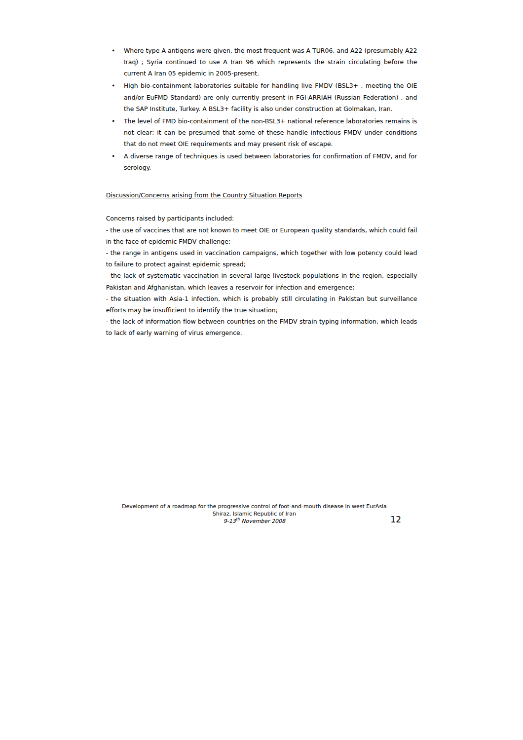Where type A antigens were given, the most frequent was A TUR06, and A22 (presumably A22 Iraq) ; Syria continued to use A Iran 96 which represents the strain circulating before the current A Iran 05 epidemic in 2005-present.
High bio-containment laboratories suitable for handling live FMDV (BSL3+ , meeting the OIE and/or EuFMD Standard) are only currently present in FGI-ARRIAH (Russian Federation) , and the SAP Institute, Turkey. A BSL3+ facility is also under construction at Golmakan, Iran.
The level of FMD bio-containment of the non-BSL3+ national reference laboratories remains is not clear; it can be presumed that some of these handle infectious FMDV under conditions that do not meet OIE requirements and may present risk of escape.
A diverse range of techniques is used between laboratories for confirmation of FMDV, and for serology.
Discussion/Concerns arising from the Country Situation Reports
Concerns raised by participants included:
- the use of vaccines that are not known to meet OIE or European quality standards, which could fail in the face of epidemic FMDV challenge;
- the range in antigens used in vaccination campaigns, which together with low potency could lead to failure to protect against epidemic spread;
- the lack of systematic vaccination in several large livestock populations in the region, especially Pakistan and Afghanistan, which leaves a reservoir for infection and emergence;
- the situation with Asia-1 infection, which is probably still circulating in Pakistan but surveillance efforts may be insufficient to identify the true situation;
- the lack of information flow between countries on the FMDV strain typing information, which leads to lack of early warning of virus emergence.
Development of a roadmap for the progressive control of foot-and-mouth disease in west EurAsia
Shiraz, Islamic Republic of Iran
9-13th November 2008
12